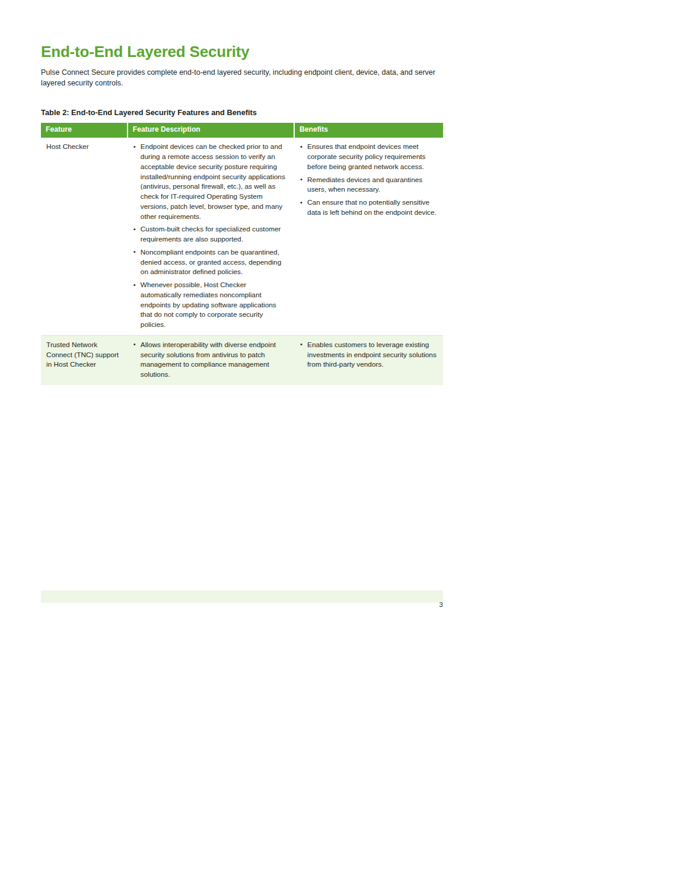End-to-End Layered Security
Pulse Connect Secure provides complete end-to-end layered security, including endpoint client, device, data, and server layered security controls.
Table 2: End-to-End Layered Security Features and Benefits
| Feature | Feature Description | Benefits |
| --- | --- | --- |
| Host Checker | Endpoint devices can be checked prior to and during a remote access session to verify an acceptable device security posture requiring installed/running endpoint security applications (antivirus, personal firewall, etc.), as well as check for IT-required Operating System versions, patch level, browser type, and many other requirements. Custom-built checks for specialized customer requirements are also supported. Noncompliant endpoints can be quarantined, denied access, or granted access, depending on administrator defined policies. Whenever possible, Host Checker automatically remediates noncompliant endpoints by updating software applications that do not comply to corporate security policies. | Ensures that endpoint devices meet corporate security policy requirements before being granted network access. Remediates devices and quarantines users, when necessary. Can ensure that no potentially sensitive data is left behind on the endpoint device. |
| Trusted Network Connect (TNC) support in Host Checker | Allows interoperability with diverse endpoint security solutions from antivirus to patch management to compliance management solutions. | Enables customers to leverage existing investments in endpoint security solutions from third-party vendors. |
3